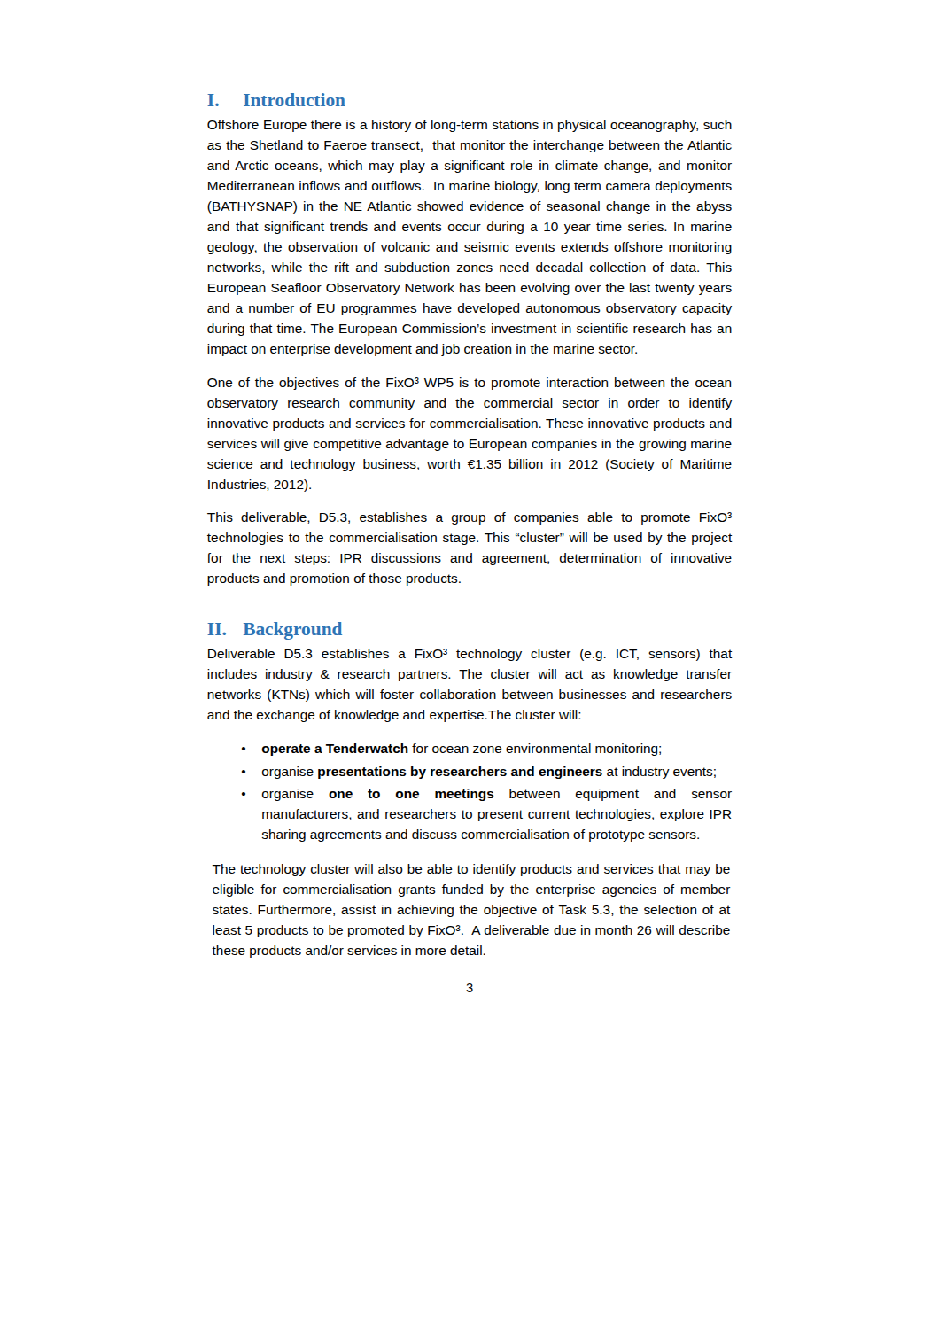I. Introduction
Offshore Europe there is a history of long-term stations in physical oceanography, such as the Shetland to Faeroe transect, that monitor the interchange between the Atlantic and Arctic oceans, which may play a significant role in climate change, and monitor Mediterranean inflows and outflows. In marine biology, long term camera deployments (BATHYSNAP) in the NE Atlantic showed evidence of seasonal change in the abyss and that significant trends and events occur during a 10 year time series. In marine geology, the observation of volcanic and seismic events extends offshore monitoring networks, while the rift and subduction zones need decadal collection of data. This European Seafloor Observatory Network has been evolving over the last twenty years and a number of EU programmes have developed autonomous observatory capacity during that time. The European Commission’s investment in scientific research has an impact on enterprise development and job creation in the marine sector.
One of the objectives of the FixO³ WP5 is to promote interaction between the ocean observatory research community and the commercial sector in order to identify innovative products and services for commercialisation. These innovative products and services will give competitive advantage to European companies in the growing marine science and technology business, worth €1.35 billion in 2012 (Society of Maritime Industries, 2012).
This deliverable, D5.3, establishes a group of companies able to promote FixO³ technologies to the commercialisation stage. This “cluster” will be used by the project for the next steps: IPR discussions and agreement, determination of innovative products and promotion of those products.
II. Background
Deliverable D5.3 establishes a FixO³ technology cluster (e.g. ICT, sensors) that includes industry & research partners. The cluster will act as knowledge transfer networks (KTNs) which will foster collaboration between businesses and researchers and the exchange of knowledge and expertise.The cluster will:
operate a Tenderwatch for ocean zone environmental monitoring;
organise presentations by researchers and engineers at industry events;
organise one to one meetings between equipment and sensor manufacturers, and researchers to present current technologies, explore IPR sharing agreements and discuss commercialisation of prototype sensors.
The technology cluster will also be able to identify products and services that may be eligible for commercialisation grants funded by the enterprise agencies of member states. Furthermore, assist in achieving the objective of Task 5.3, the selection of at least 5 products to be promoted by FixO³. A deliverable due in month 26 will describe these products and/or services in more detail.
3